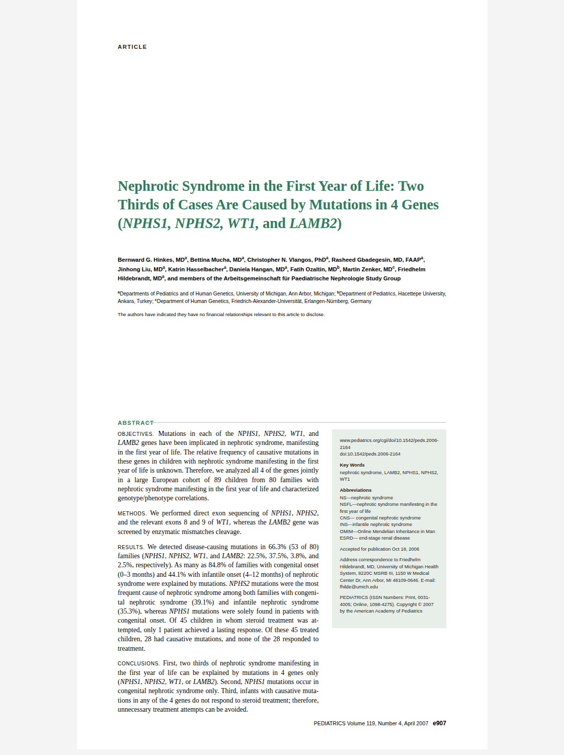ARTICLE
Nephrotic Syndrome in the First Year of Life: Two Thirds of Cases Are Caused by Mutations in 4 Genes (NPHS1, NPHS2, WT1, and LAMB2)
Bernward G. Hinkes, MDa, Bettina Mucha, MDa, Christopher N. Vlangos, PhDa, Rasheed Gbadegesin, MD, FAAPa, Jinhong Liu, MDa, Katrin Hasselbachera, Daniela Hangan, MDa, Fatih Ozaltin, MDb, Martin Zenker, MDc, Friedhelm Hildebrandt, MDa, and members of the Arbeitsgemeinschaft für Paediatrische Nephrologie Study Group
aDepartments of Pediatrics and of Human Genetics, University of Michigan, Ann Arbor, Michigan; bDepartment of Pediatrics, Hacettepe University, Ankara, Turkey; cDepartment of Human Genetics, Friedrich-Alexander-Universität, Erlangen-Nürnberg, Germany
The authors have indicated they have no financial relationships relevant to this article to disclose.
ABSTRACT
OBJECTIVES. Mutations in each of the NPHS1, NPHS2, WT1, and LAMB2 genes have been implicated in nephrotic syndrome, manifesting in the first year of life. The relative frequency of causative mutations in these genes in children with nephrotic syndrome manifesting in the first year of life is unknown. Therefore, we analyzed all 4 of the genes jointly in a large European cohort of 89 children from 80 families with nephrotic syndrome manifesting in the first year of life and characterized genotype/phenotype correlations.
METHODS. We performed direct exon sequencing of NPHS1, NPHS2, and the relevant exons 8 and 9 of WT1, whereas the LAMB2 gene was screened by enzymatic mismatches cleavage.
RESULTS. We detected disease-causing mutations in 66.3% (53 of 80) families (NPHS1, NPHS2, WT1, and LAMB2: 22.5%, 37.5%, 3.8%, and 2.5%, respectively). As many as 84.8% of families with congenital onset (0–3 months) and 44.1% with infantile onset (4–12 months) of nephrotic syndrome were explained by mutations. NPHS2 mutations were the most frequent cause of nephrotic syndrome among both families with congenital nephrotic syndrome (39.1%) and infantile nephrotic syndrome (35.3%), whereas NPHS1 mutations were solely found in patients with congenital onset. Of 45 children in whom steroid treatment was attempted, only 1 patient achieved a lasting response. Of these 45 treated children, 28 had causative mutations, and none of the 28 responded to treatment.
CONCLUSIONS. First, two thirds of nephrotic syndrome manifesting in the first year of life can be explained by mutations in 4 genes only (NPHS1, NPHS2, WT1, or LAMB2). Second, NPHS1 mutations occur in congenital nephrotic syndrome only. Third, infants with causative mutations in any of the 4 genes do not respond to steroid treatment; therefore, unnecessary treatment attempts can be avoided.
www.pediatrics.org/cgi/doi/10.1542/peds.2006-2164
doi:10.1542/peds.2006-2164
Key Words
nephrotic syndrome, LAMB2, NPHS1, NPHS2, WT1
Abbreviations
NS—nephrotic syndrome
NSFL—nephrotic syndrome manifesting in the first year of life
CNS— congenital nephrotic syndrome
INS—infantile nephrotic syndrome
OMIM—Online Mendelian Inheritance in Man
ESRD— end-stage renal disease
Accepted for publication Oct 18, 2006
Address correspondence to Friedhelm Hildebrandt, MD, University of Michigan Health System, 8220C MSRB III, 1150 W Medical Center Dr, Ann Arbor, MI 48109-0646. E-mail: fhilde@umich.edu
PEDIATRICS (ISSN Numbers: Print, 0031-4005; Online, 1098-4275). Copyright © 2007 by the American Academy of Pediatrics
PEDIATRICS Volume 119, Number 4, April 2007 e907